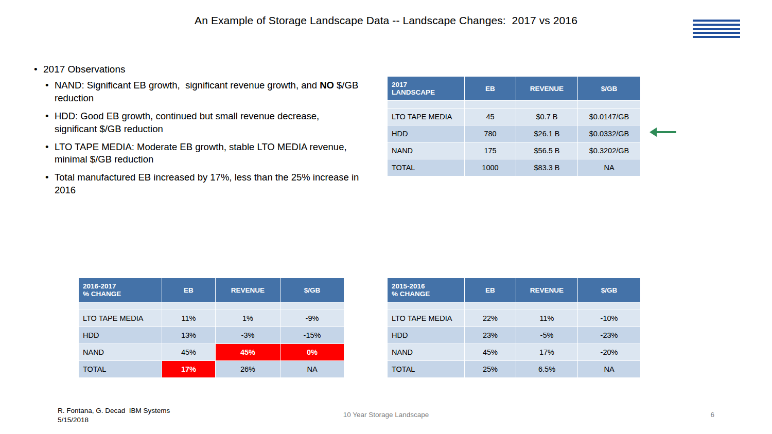An Example of Storage Landscape Data -- Landscape Changes: 2017 vs 2016
2017 Observations
NAND: Significant EB growth, significant revenue growth, and NO $/GB reduction
HDD: Good EB growth, continued but small revenue decrease, significant $/GB reduction
LTO TAPE MEDIA: Moderate EB growth, stable LTO MEDIA revenue, minimal $/GB reduction
Total manufactured EB increased by 17%, less than the 25% increase in 2016
| 2017 LANDSCAPE | EB | REVENUE | $/GB |
| --- | --- | --- | --- |
| LTO TAPE MEDIA | 45 | $0.7 B | $0.0147/GB |
| HDD | 780 | $26.1 B | $0.0332/GB |
| NAND | 175 | $56.5 B | $0.3202/GB |
| TOTAL | 1000 | $83.3 B | NA |
| 2016-2017 % CHANGE | EB | REVENUE | $/GB |
| --- | --- | --- | --- |
| LTO TAPE MEDIA | 11% | 1% | -9% |
| HDD | 13% | -3% | -15% |
| NAND | 45% | 45% | 0% |
| TOTAL | 17% | 26% | NA |
| 2015-2016 % CHANGE | EB | REVENUE | $/GB |
| --- | --- | --- | --- |
| LTO TAPE MEDIA | 22% | 11% | -10% |
| HDD | 23% | -5% | -23% |
| NAND | 45% | 17% | -20% |
| TOTAL | 25% | 6.5% | NA |
R. Fontana, G. Decad IBM Systems
5/15/2018
10 Year Storage Landscape
6